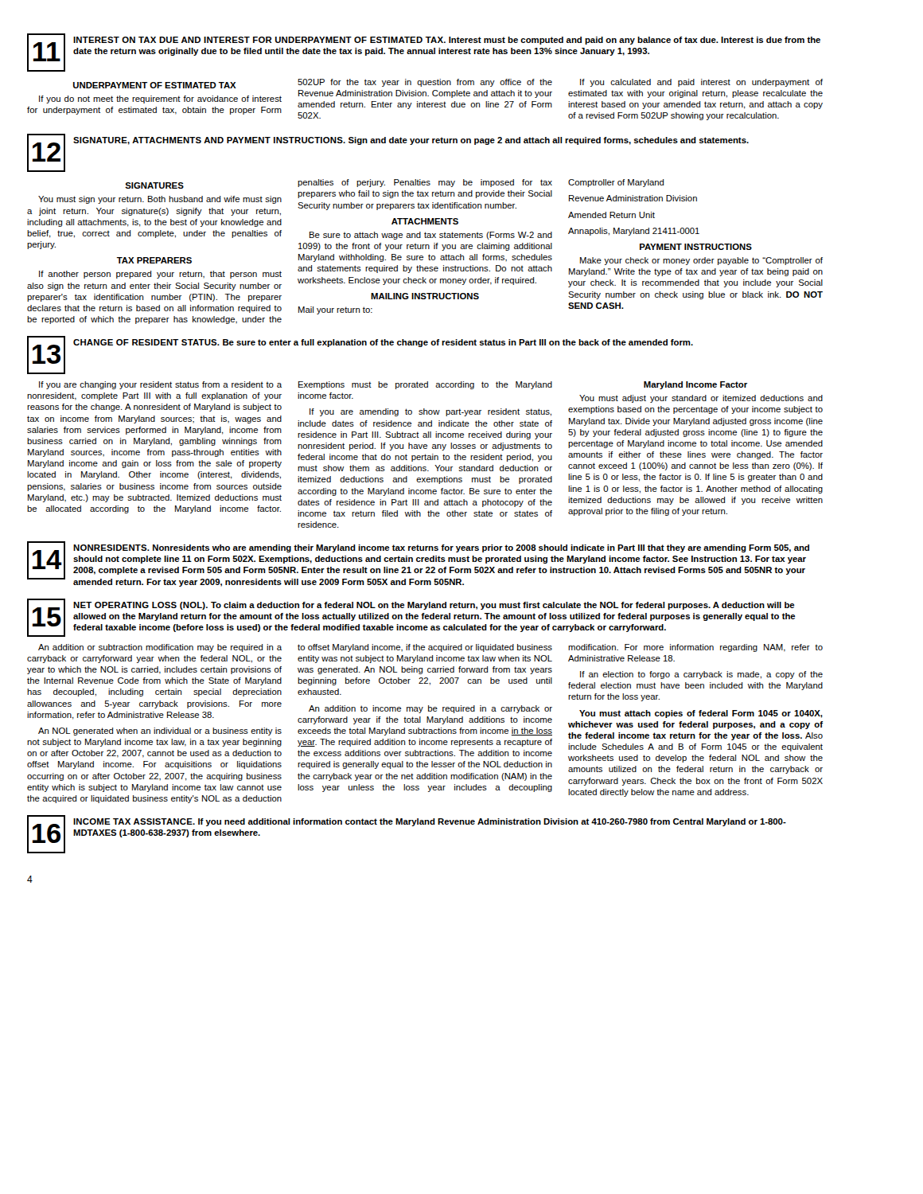11
INTEREST ON TAX DUE AND INTEREST FOR UNDERPAYMENT OF ESTIMATED TAX. Interest must be computed and paid on any balance of tax due. Interest is due from the date the return was originally due to be filed until the date the tax is paid. The annual interest rate has been 13% since January 1, 1993.
Underpayment of Estimated Tax
If you do not meet the requirement for avoidance of interest for underpayment of estimated tax, obtain the proper Form 502UP for the tax year in question from any office of the Revenue Administration Division. Complete and attach it to your amended return. Enter any interest due on line 27 of Form 502X.
If you calculated and paid interest on underpayment of estimated tax with your original return, please recalculate the interest based on your amended tax return, and attach a copy of a revised Form 502UP showing your recalculation.
12
SIGNATURE, ATTACHMENTS AND PAYMENT INSTRUCTIONS. Sign and date your return on page 2 and attach all required forms, schedules and statements.
Signatures
You must sign your return. Both husband and wife must sign a joint return. Your signature(s) signify that your return, including all attachments, is, to the best of your knowledge and belief, true, correct and complete, under the penalties of perjury.
Tax Preparers
If another person prepared your return, that person must also sign the return and enter their Social Security number or preparer's tax identification number (PTIN). The preparer declares that the return is based on all information required to be reported of which the preparer has knowledge, under the penalties of perjury. Penalties may be imposed for tax preparers who fail to sign the tax return and provide their Social Security number or preparers tax identification number.
Attachments
Be sure to attach wage and tax statements (Forms W-2 and 1099) to the front of your return if you are claiming additional Maryland withholding. Be sure to attach all forms, schedules and statements required by these instructions. Do not attach worksheets. Enclose your check or money order, if required.
Mailing Instructions
Mail your return to:
Comptroller of Maryland
Revenue Administration Division
Amended Return Unit
Annapolis, Maryland 21411-0001
Payment Instructions
Make your check or money order payable to “Comptroller of Maryland.” Write the type of tax and year of tax being paid on your check. It is recommended that you include your Social Security number on check using blue or black ink. DO NOT SEND CASH.
13
CHANGE OF RESIDENT STATUS. Be sure to enter a full explanation of the change of resident status in Part III on the back of the amended form.
If you are changing your resident status from a resident to a nonresident, complete Part III with a full explanation of your reasons for the change. A nonresident of Maryland is subject to tax on income from Maryland sources; that is, wages and salaries from services performed in Maryland, income from business carried on in Maryland, gambling winnings from Maryland sources, income from pass-through entities with Maryland income and gain or loss from the sale of property located in Maryland. Other income (interest, dividends, pensions, salaries or business income from sources outside Maryland, etc.) may be subtracted. Itemized deductions must be allocated according to the Maryland income factor. Exemptions must be prorated according to the Maryland income factor.
If you are amending to show part-year resident status, include dates of residence and indicate the other state of residence in Part III. Subtract all income received during your nonresident period. If you have any losses or adjustments to federal income that do not pertain to the resident period, you must show them as additions. Your standard deduction or itemized deductions and exemptions must be prorated according to the Maryland income factor. Be sure to enter the dates of residence in Part III and attach a photocopy of the income tax return filed with the other state or states of residence.
Maryland Income Factor
You must adjust your standard or itemized deductions and exemptions based on the percentage of your income subject to Maryland tax. Divide your Maryland adjusted gross income (line 5) by your federal adjusted gross income (line 1) to figure the percentage of Maryland income to total income. Use amended amounts if either of these lines were changed. The factor cannot exceed 1 (100%) and cannot be less than zero (0%). If line 5 is 0 or less, the factor is 0. If line 5 is greater than 0 and line 1 is 0 or less, the factor is 1. Another method of allocating itemized deductions may be allowed if you receive written approval prior to the filing of your return.
14
NONRESIDENTS. Nonresidents who are amending their Maryland income tax returns for years prior to 2008 should indicate in Part III that they are amending Form 505, and should not complete line 11 on Form 502X. Exemptions, deductions and certain credits must be prorated using the Maryland income factor. See Instruction 13. For tax year 2008, complete a revised Form 505 and Form 505NR. Enter the result on line 21 or 22 of Form 502X and refer to instruction 10. Attach revised Forms 505 and 505NR to your amended return. For tax year 2009, nonresidents will use 2009 Form 505X and Form 505NR.
15
NET OPERATING LOSS (NOL). To claim a deduction for a federal NOL on the Maryland return, you must first calculate the NOL for federal purposes. A deduction will be allowed on the Maryland return for the amount of the loss actually utilized on the federal return. The amount of loss utilized for federal purposes is generally equal to the federal taxable income (before loss is used) or the federal modified taxable income as calculated for the year of carryback or carryforward.
An addition or subtraction modification may be required in a carryback or carryforward year when the federal NOL, or the year to which the NOL is carried, includes certain provisions of the Internal Revenue Code from which the State of Maryland has decoupled, including certain special depreciation allowances and 5-year carryback provisions. For more information, refer to Administrative Release 38.
An NOL generated when an individual or a business entity is not subject to Maryland income tax law, in a tax year beginning on or after October 22, 2007, cannot be used as a deduction to offset Maryland income. For acquisitions or liquidations occurring on or after October 22, 2007, the acquiring business entity which is subject to Maryland income tax law cannot use the acquired or liquidated business entity's NOL as a deduction to offset Maryland income, if the acquired or liquidated business entity was not subject to Maryland income tax law when its NOL was generated. An NOL being carried forward from tax years beginning before October 22, 2007 can be used until exhausted.
An addition to income may be required in a carryback or carryforward year if the total Maryland additions to income exceeds the total Maryland subtractions from income in the loss year. The required addition to income represents a recapture of the excess additions over subtractions. The addition to income required is generally equal to the lesser of the NOL deduction in the carryback year or the net addition modification (NAM) in the loss year unless the loss year includes a decoupling modification. For more information regarding NAM, refer to Administrative Release 18.
If an election to forgo a carryback is made, a copy of the federal election must have been included with the Maryland return for the loss year.
You must attach copies of federal Form 1045 or 1040X, whichever was used for federal purposes, and a copy of the federal income tax return for the year of the loss. Also include Schedules A and B of Form 1045 or the equivalent worksheets used to develop the federal NOL and show the amounts utilized on the federal return in the carryback or carryforward years. Check the box on the front of Form 502X located directly below the name and address.
16
INCOME TAX ASSISTANCE. If you need additional information contact the Maryland Revenue Administration Division at 410-260-7980 from Central Maryland or 1-800-MDTAXES (1-800-638-2937) from elsewhere.
4